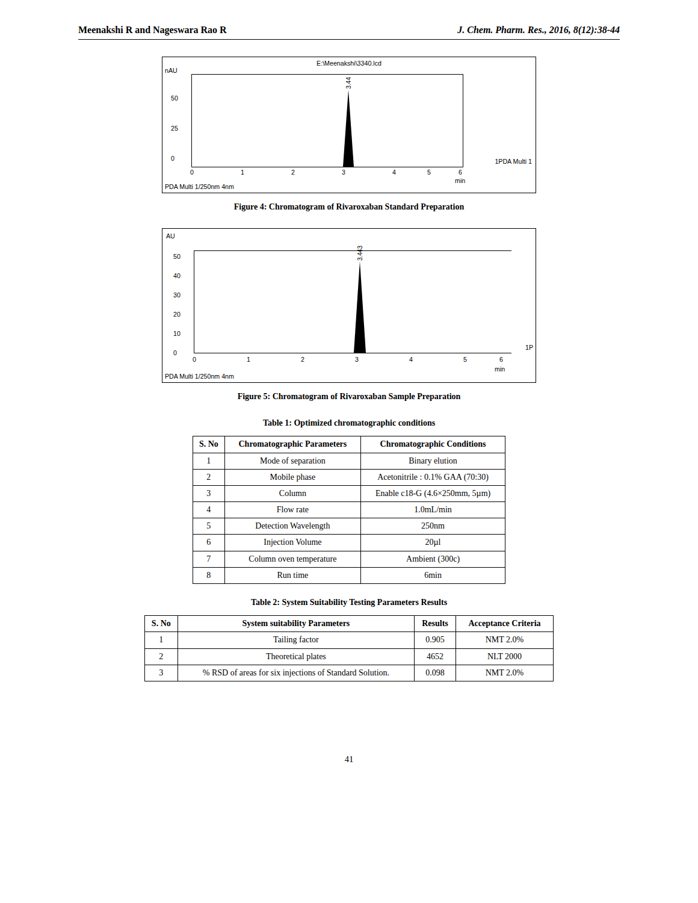Meenakshi R and Nageswara Rao R
J. Chem. Pharm. Res., 2016, 8(12):38-44
E:\Meenakshi\3340.lcd
nAU
50
25
0
3.44
0
1
2
3
4
5
6
min
1PDA Multi 1
PDA Multi 1/250nm 4nm
Figure 4: Chromatogram of Rivaroxaban Standard Preparation
AU
50
40
30
20
10
0
3.443
0
1
2
3
4
5
6
min
1P
PDA Multi 1/250nm 4nm
Figure 5: Chromatogram of Rivaroxaban Sample Preparation
Table 1: Optimized chromatographic conditions
| S. No | Chromatographic Parameters | Chromatographic Conditions |
| --- | --- | --- |
| 1 | Mode of separation | Binary elution |
| 2 | Mobile phase | Acetonitrile : 0.1% GAA (70:30) |
| 3 | Column | Enable c18-G (4.6×250mm, 5µm) |
| 4 | Flow rate | 1.0mL/min |
| 5 | Detection Wavelength | 250nm |
| 6 | Injection Volume | 20µl |
| 7 | Column oven temperature | Ambient (300c) |
| 8 | Run time | 6min |
Table 2: System Suitability Testing Parameters Results
| S. No | System suitability Parameters | Results | Acceptance Criteria |
| --- | --- | --- | --- |
| 1 | Tailing factor | 0.905 | NMT 2.0% |
| 2 | Theoretical plates | 4652 | NLT 2000 |
| 3 | % RSD of areas for six injections of Standard Solution. | 0.098 | NMT 2.0% |
41